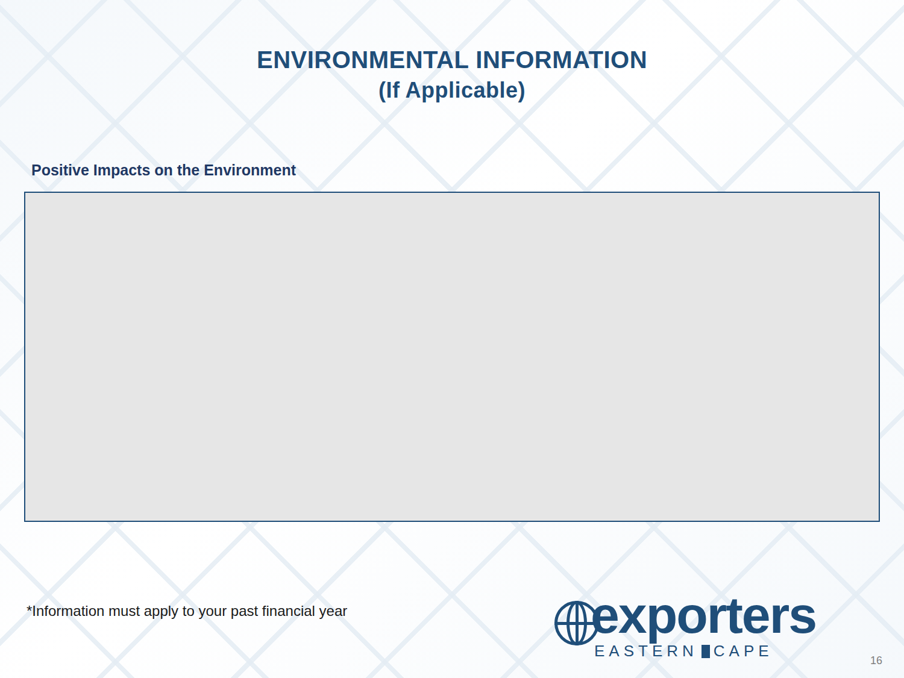ENVIRONMENTAL INFORMATION(If Applicable)
Positive Impacts on the Environment
*Information must apply to your past financial year
exporters
EASTERN CAPE
16